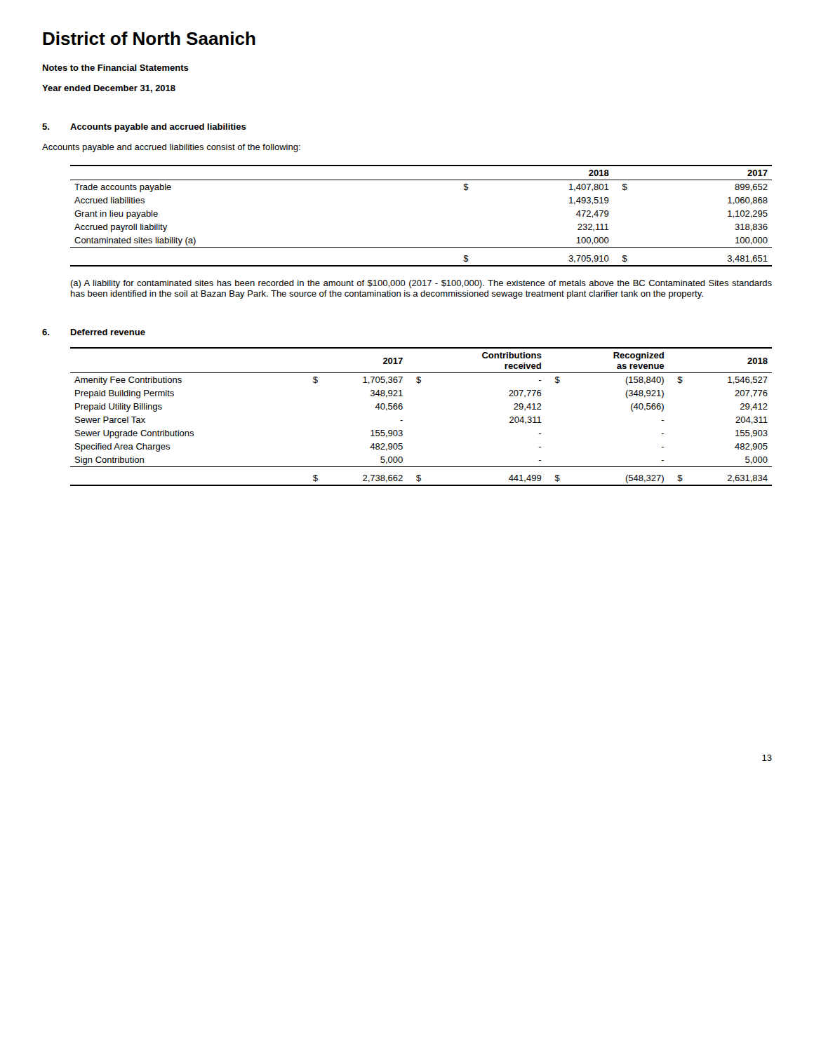District of North Saanich
Notes to the Financial Statements
Year ended December 31, 2018
5. Accounts payable and accrued liabilities
Accounts payable and accrued liabilities consist of the following:
| | | 2018 | | 2017 |
| Trade accounts payable | $ | 1,407,801 | $ | 899,652 |
| Accrued liabilities | | 1,493,519 | | 1,060,868 |
| Grant in lieu payable | | 472,479 | | 1,102,295 |
| Accrued payroll liability | | 232,111 | | 318,836 |
| Contaminated sites liability (a) | | 100,000 | | 100,000 |
| | $ | 3,705,910 | $ | 3,481,651 |
(a) A liability for contaminated sites has been recorded in the amount of $100,000 (2017 - $100,000). The existence of metals above the BC Contaminated Sites standards has been identified in the soil at Bazan Bay Park. The source of the contamination is a decommissioned sewage treatment plant clarifier tank on the property.
6. Deferred revenue
| | | 2017 | | Contributions received | | Recognized as revenue | | 2018 |
| Amenity Fee Contributions | $ | 1,705,367 | $ | - | $ | (158,840) | $ | 1,546,527 |
| Prepaid Building Permits | | 348,921 | | 207,776 | | (348,921) | | 207,776 |
| Prepaid Utility Billings | | 40,566 | | 29,412 | | (40,566) | | 29,412 |
| Sewer Parcel Tax | | - | | 204,311 | | - | | 204,311 |
| Sewer Upgrade Contributions | | 155,903 | | - | | - | | 155,903 |
| Specified Area Charges | | 482,905 | | - | | - | | 482,905 |
| Sign Contribution | | 5,000 | | - | | - | | 5,000 |
| | $ | 2,738,662 | $ | 441,499 | $ | (548,327) | $ | 2,631,834 |
13